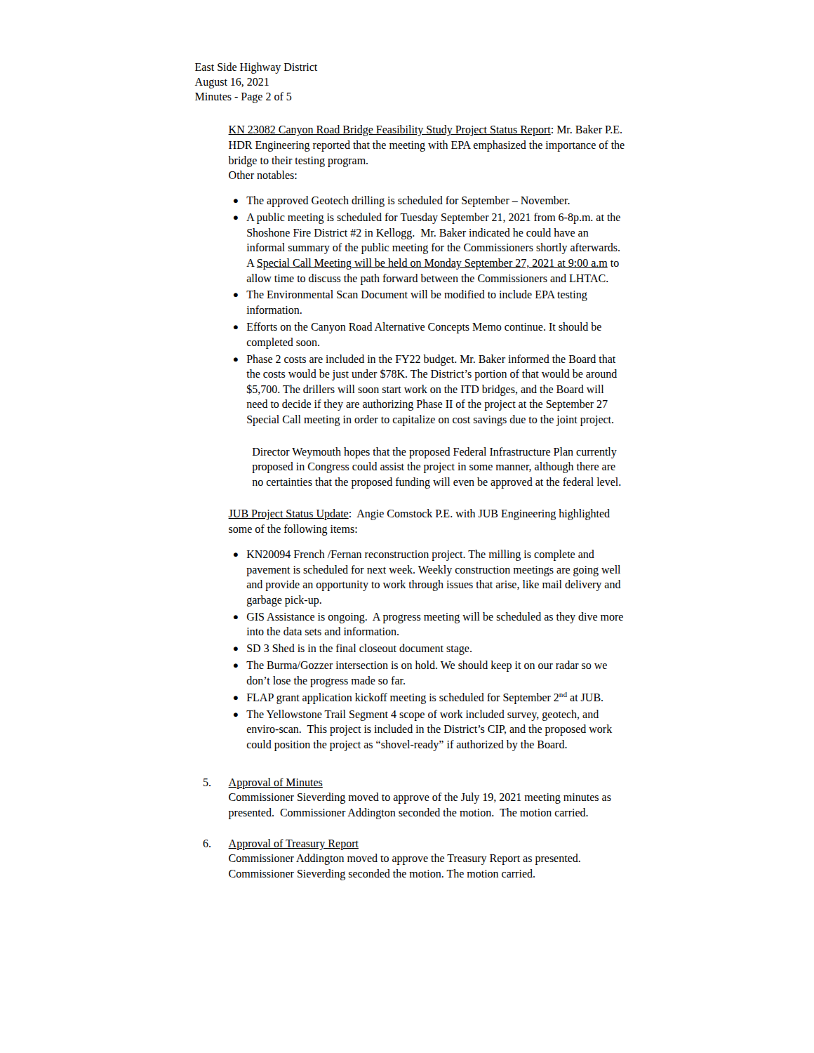East Side Highway District
August 16, 2021
Minutes - Page 2 of 5
KN 23082 Canyon Road Bridge Feasibility Study Project Status Report: Mr. Baker P.E. HDR Engineering reported that the meeting with EPA emphasized the importance of the bridge to their testing program.
Other notables:
The approved Geotech drilling is scheduled for September – November.
A public meeting is scheduled for Tuesday September 21, 2021 from 6-8p.m. at the Shoshone Fire District #2 in Kellogg. Mr. Baker indicated he could have an informal summary of the public meeting for the Commissioners shortly afterwards. A Special Call Meeting will be held on Monday September 27, 2021 at 9:00 a.m to allow time to discuss the path forward between the Commissioners and LHTAC.
The Environmental Scan Document will be modified to include EPA testing information.
Efforts on the Canyon Road Alternative Concepts Memo continue. It should be completed soon.
Phase 2 costs are included in the FY22 budget. Mr. Baker informed the Board that the costs would be just under $78K. The District’s portion of that would be around $5,700. The drillers will soon start work on the ITD bridges, and the Board will need to decide if they are authorizing Phase II of the project at the September 27 Special Call meeting in order to capitalize on cost savings due to the joint project.
Director Weymouth hopes that the proposed Federal Infrastructure Plan currently proposed in Congress could assist the project in some manner, although there are no certainties that the proposed funding will even be approved at the federal level.
JUB Project Status Update: Angie Comstock P.E. with JUB Engineering highlighted some of the following items:
KN20094 French /Fernan reconstruction project. The milling is complete and pavement is scheduled for next week. Weekly construction meetings are going well and provide an opportunity to work through issues that arise, like mail delivery and garbage pick-up.
GIS Assistance is ongoing. A progress meeting will be scheduled as they dive more into the data sets and information.
SD 3 Shed is in the final closeout document stage.
The Burma/Gozzer intersection is on hold. We should keep it on our radar so we don’t lose the progress made so far.
FLAP grant application kickoff meeting is scheduled for September 2nd at JUB.
The Yellowstone Trail Segment 4 scope of work included survey, geotech, and enviro-scan. This project is included in the District’s CIP, and the proposed work could position the project as “shovel-ready” if authorized by the Board.
Approval of Minutes Commissioner Sieverding moved to approve of the July 19, 2021 meeting minutes as presented. Commissioner Addington seconded the motion. The motion carried.
Approval of Treasury Report Commissioner Addington moved to approve the Treasury Report as presented. Commissioner Sieverding seconded the motion. The motion carried.